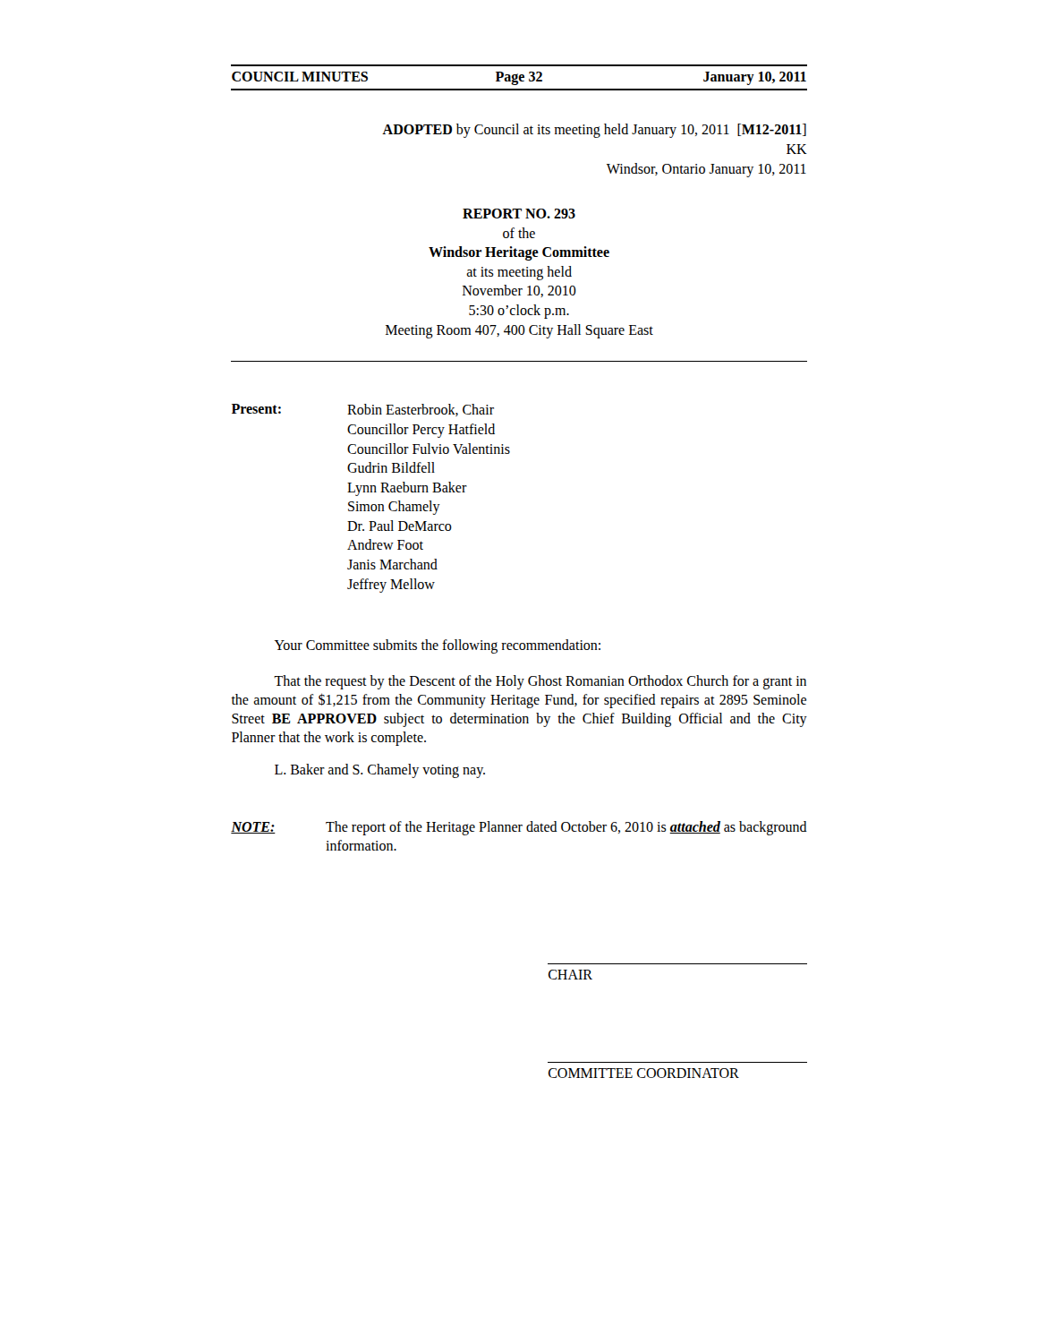COUNCIL MINUTES
Page 32
January 10, 2011
ADOPTED by Council at its meeting held January 10, 2011 [M12-2011] KK Windsor, Ontario January 10, 2011
REPORT NO. 293
of the
Windsor Heritage Committee
at its meeting held
November 10, 2010
5:30 o’clock p.m.
Meeting Room 407, 400 City Hall Square East
Present:
Robin Easterbrook, Chair
Councillor Percy Hatfield
Councillor Fulvio Valentinis
Gudrin Bildfell
Lynn Raeburn Baker
Simon Chamely
Dr. Paul DeMarco
Andrew Foot
Janis Marchand
Jeffrey Mellow
Your Committee submits the following recommendation:
That the request by the Descent of the Holy Ghost Romanian Orthodox Church for a grant in the amount of $1,215 from the Community Heritage Fund, for specified repairs at 2895 Seminole Street BE APPROVED subject to determination by the Chief Building Official and the City Planner that the work is complete.
L. Baker and S. Chamely voting nay.
NOTE:
The report of the Heritage Planner dated October 6, 2010 is attached as background information.
CHAIR
COMMITTEE COORDINATOR